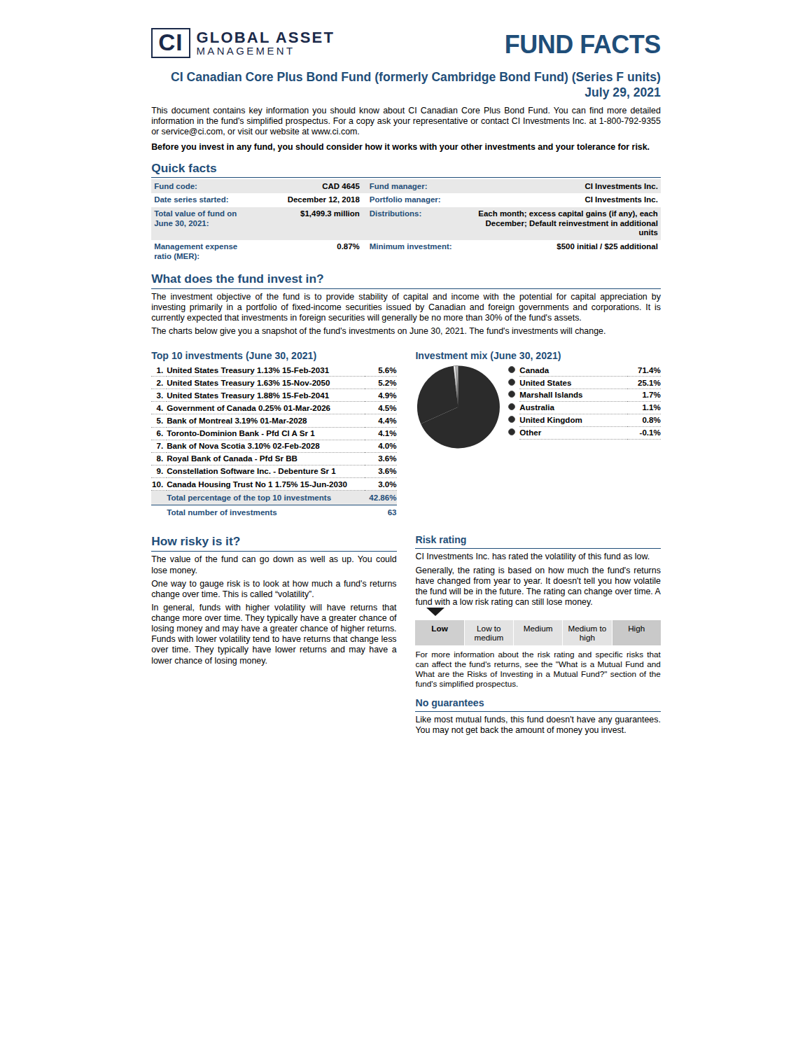CI
GLOBAL ASSET
MANAGEMENT
FUND FACTS
CI Canadian Core Plus Bond Fund (formerly Cambridge Bond Fund) (Series F units) July 29, 2021
This document contains key information you should know about CI Canadian Core Plus Bond Fund. You can find more detailed information in the fund's simplified prospectus. For a copy ask your representative or contact CI Investments Inc. at 1-800-792-9355 or service@ci.com, or visit our website at www.ci.com.
Before you invest in any fund, you should consider how it works with your other investments and your tolerance for risk.
Quick facts
| Fund code: | CAD 4645 | Fund manager: | CI Investments Inc. |
| Date series started: | December 12, 2018 | Portfolio manager: | CI Investments Inc. |
| Total value of fund on June 30, 2021: | $1,499.3 million | Distributions: | Each month; excess capital gains (if any), each December; Default reinvestment in additional units |
| Management expense ratio (MER): | 0.87% | Minimum investment: | $500 initial / $25 additional |
What does the fund invest in?
The investment objective of the fund is to provide stability of capital and income with the potential for capital appreciation by investing primarily in a portfolio of fixed-income securities issued by Canadian and foreign governments and corporations. It is currently expected that investments in foreign securities will generally be no more than 30% of the fund's assets.
The charts below give you a snapshot of the fund's investments on June 30, 2021. The fund's investments will change.
Top 10 investments (June 30, 2021)
| 1. | United States Treasury 1.13% 15-Feb-2031 | 5.6% |
| 2. | United States Treasury 1.63% 15-Nov-2050 | 5.2% |
| 3. | United States Treasury 1.88% 15-Feb-2041 | 4.9% |
| 4. | Government of Canada 0.25% 01-Mar-2026 | 4.5% |
| 5. | Bank of Montreal 3.19% 01-Mar-2028 | 4.4% |
| 6. | Toronto-Dominion Bank - Pfd Cl A Sr 1 | 4.1% |
| 7. | Bank of Nova Scotia 3.10% 02-Feb-2028 | 4.0% |
| 8. | Royal Bank of Canada - Pfd Sr BB | 3.6% |
| 9. | Constellation Software Inc. - Debenture Sr 1 | 3.6% |
| 10. | Canada Housing Trust No 1 1.75% 15-Jun-2030 | 3.0% |
| | Total percentage of the top 10 investments | 42.86% |
| | Total number of investments | 63 |
Investment mix (June 30, 2021)
| | Canada | 71.4% |
| | United States | 25.1% |
| | Marshall Islands | 1.7% |
| | Australia | 1.1% |
| | United Kingdom | 0.8% |
| | Other | -0.1% |
How risky is it?
The value of the fund can go down as well as up. You could lose money.
One way to gauge risk is to look at how much a fund's returns change over time. This is called “volatility”.
In general, funds with higher volatility will have returns that change more over time. They typically have a greater chance of losing money and may have a greater chance of higher returns. Funds with lower volatility tend to have returns that change less over time. They typically have lower returns and may have a lower chance of losing money.
Risk rating
CI Investments Inc. has rated the volatility of this fund as low.
Generally, the rating is based on how much the fund's returns have changed from year to year. It doesn't tell you how volatile the fund will be in the future. The rating can change over time. A fund with a low risk rating can still lose money.
Low
Low to medium
Medium
Medium to high
High
For more information about the risk rating and specific risks that can affect the fund's returns, see the "What is a Mutual Fund and What are the Risks of Investing in a Mutual Fund?" section of the fund's simplified prospectus.
No guarantees
Like most mutual funds, this fund doesn't have any guarantees. You may not get back the amount of money you invest.